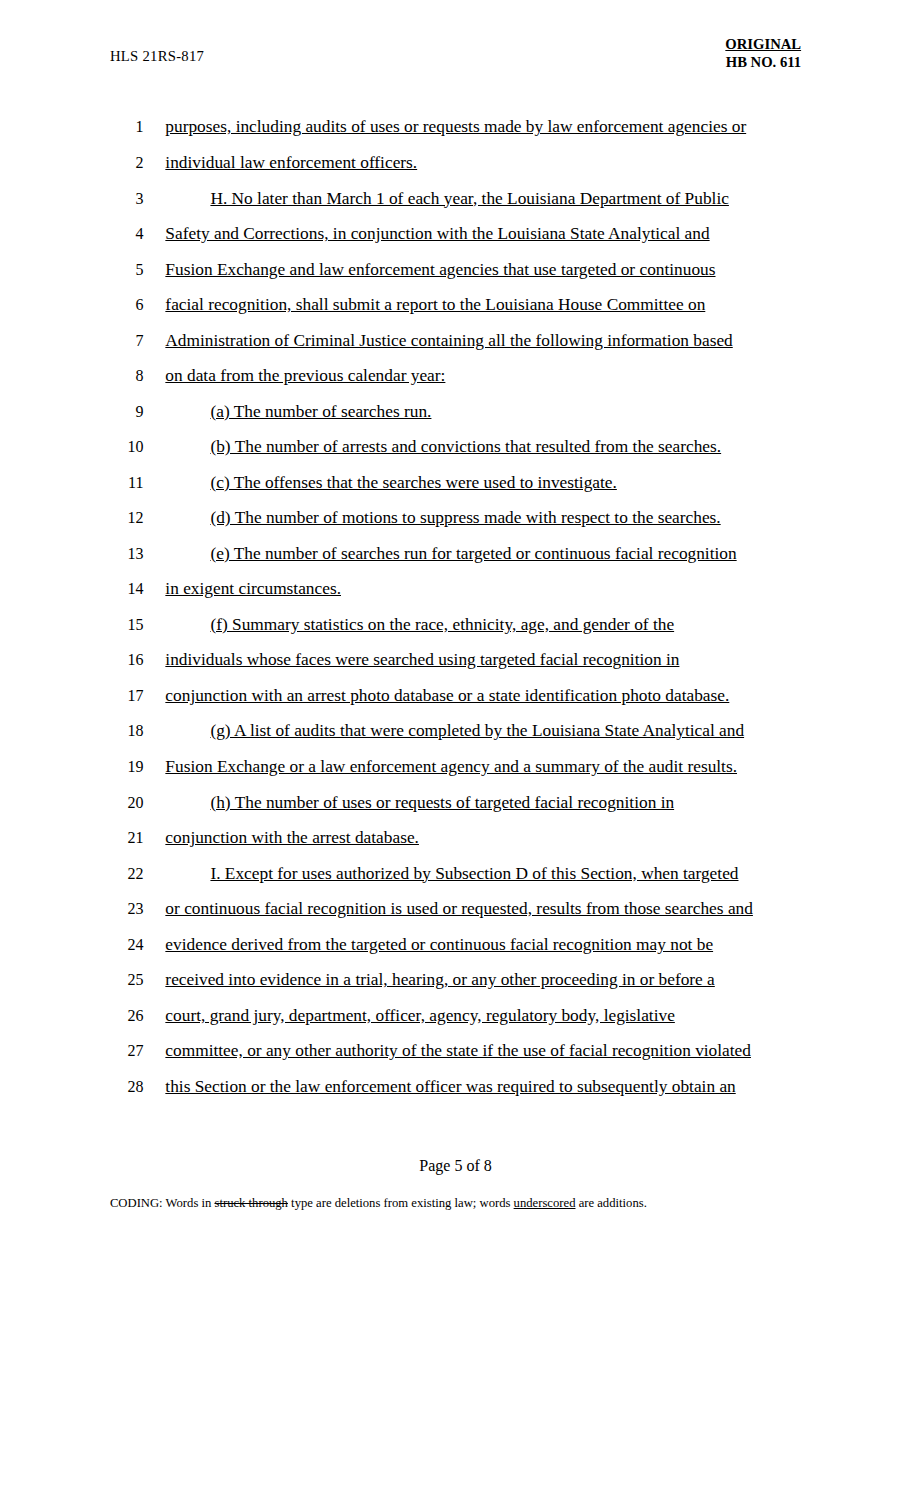HLS 21RS-817
ORIGINAL
HB NO. 611
purposes, including audits of uses or requests made by law enforcement agencies or
individual law enforcement officers.
H. No later than March 1 of each year, the Louisiana Department of Public
Safety and Corrections, in conjunction with the Louisiana State Analytical and
Fusion Exchange and law enforcement agencies that use targeted or continuous
facial recognition, shall submit a report to the Louisiana House Committee on
Administration of Criminal Justice containing all the following information based
on data from the previous calendar year:
(a) The number of searches run.
(b) The number of arrests and convictions that resulted from the searches.
(c) The offenses that the searches were used to investigate.
(d) The number of motions to suppress made with respect to the searches.
(e) The number of searches run for targeted or continuous facial recognition
in exigent circumstances.
(f) Summary statistics on the race, ethnicity, age, and gender of the
individuals whose faces were searched using targeted facial recognition in
conjunction with an arrest photo database or a state identification photo database.
(g) A list of audits that were completed by the Louisiana State Analytical and
Fusion Exchange or a law enforcement agency and a summary of the audit results.
(h) The number of uses or requests of targeted facial recognition in
conjunction with the arrest database.
I. Except for uses authorized by Subsection D of this Section, when targeted
or continuous facial recognition is used or requested, results from those searches and
evidence derived from the targeted or continuous facial recognition may not be
received into evidence in a trial, hearing, or any other proceeding in or before a
court, grand jury, department, officer, agency, regulatory body, legislative
committee, or any other authority of the state if the use of facial recognition violated
this Section or the law enforcement officer was required to subsequently obtain an
Page 5 of 8
CODING: Words in struck through type are deletions from existing law; words underscored are additions.